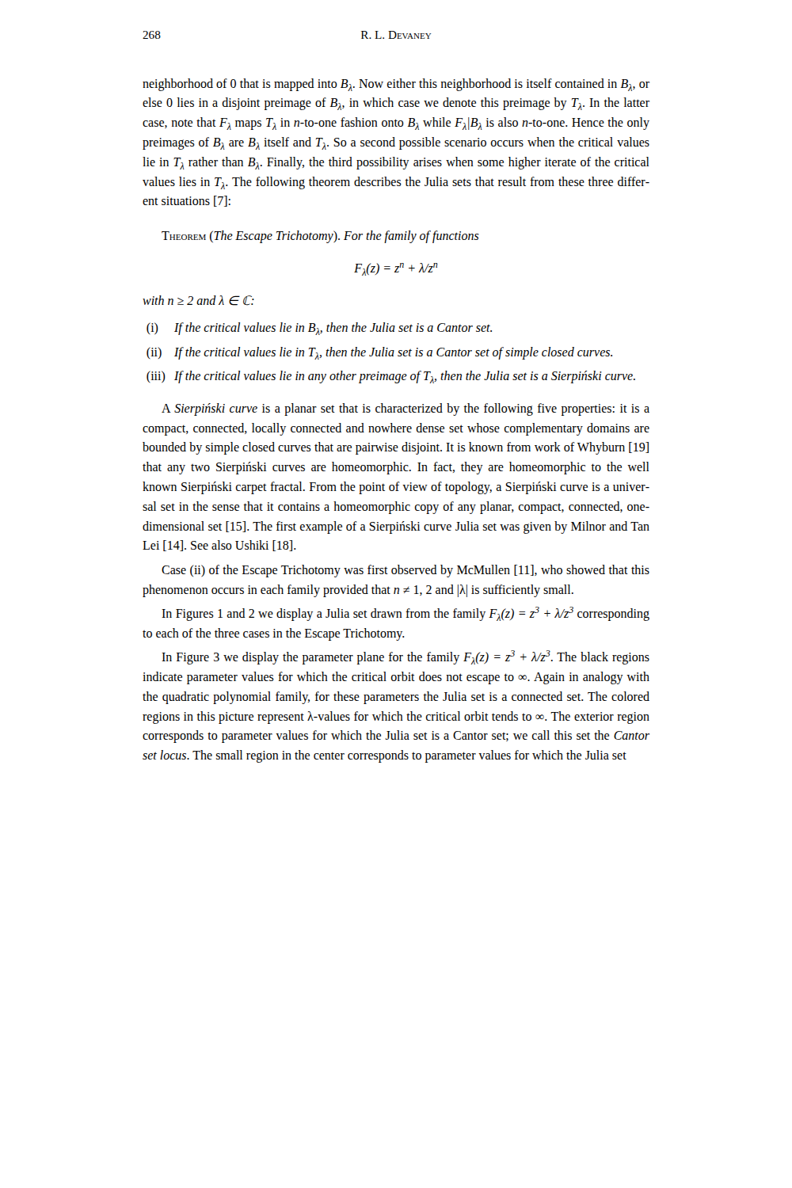268 R. L. Devaney 268
neighborhood of 0 that is mapped into Bλ. Now either this neighborhood is itself contained in Bλ, or else 0 lies in a disjoint preimage of Bλ, in which case we denote this preimage by Tλ. In the latter case, note that Fλ maps Tλ in n-to-one fashion onto Bλ while Fλ|Bλ is also n-to-one. Hence the only preimages of Bλ are Bλ itself and Tλ. So a second possible scenario occurs when the critical values lie in Tλ rather than Bλ. Finally, the third possibility arises when some higher iterate of the critical values lies in Tλ. The following theorem describes the Julia sets that result from these three different situations [7]:
Theorem (The Escape Trichotomy). For the family of functions
Fλ(z) = zn + λ/zn
with n ≥ 2 and λ ∈ ℂ:
If the critical values lie in Bλ, then the Julia set is a Cantor set.
If the critical values lie in Tλ, then the Julia set is a Cantor set of simple closed curves.
If the critical values lie in any other preimage of Tλ, then the Julia set is a Sierpiński curve.
A Sierpiński curve is a planar set that is characterized by the following five properties: it is a compact, connected, locally connected and nowhere dense set whose complementary domains are bounded by simple closed curves that are pairwise disjoint. It is known from work of Whyburn [19] that any two Sierpiński curves are homeomorphic. In fact, they are homeomorphic to the well known Sierpiński carpet fractal. From the point of view of topology, a Sierpiński curve is a universal set in the sense that it contains a homeomorphic copy of any planar, compact, connected, one-dimensional set [15]. The first example of a Sierpiński curve Julia set was given by Milnor and Tan Lei [14]. See also Ushiki [18].
Case (ii) of the Escape Trichotomy was first observed by McMullen [11], who showed that this phenomenon occurs in each family provided that n ≠ 1, 2 and |λ| is sufficiently small.
In Figures 1 and 2 we display a Julia set drawn from the family Fλ(z) = z3 + λ/z3 corresponding to each of the three cases in the Escape Trichotomy.
In Figure 3 we display the parameter plane for the family Fλ(z) = z3 + λ/z3. The black regions indicate parameter values for which the critical orbit does not escape to ∞. Again in analogy with the quadratic polynomial family, for these parameters the Julia set is a connected set. The colored regions in this picture represent λ-values for which the critical orbit tends to ∞. The exterior region corresponds to parameter values for which the Julia set is a Cantor set; we call this set the Cantor set locus. The small region in the center corresponds to parameter values for which the Julia set